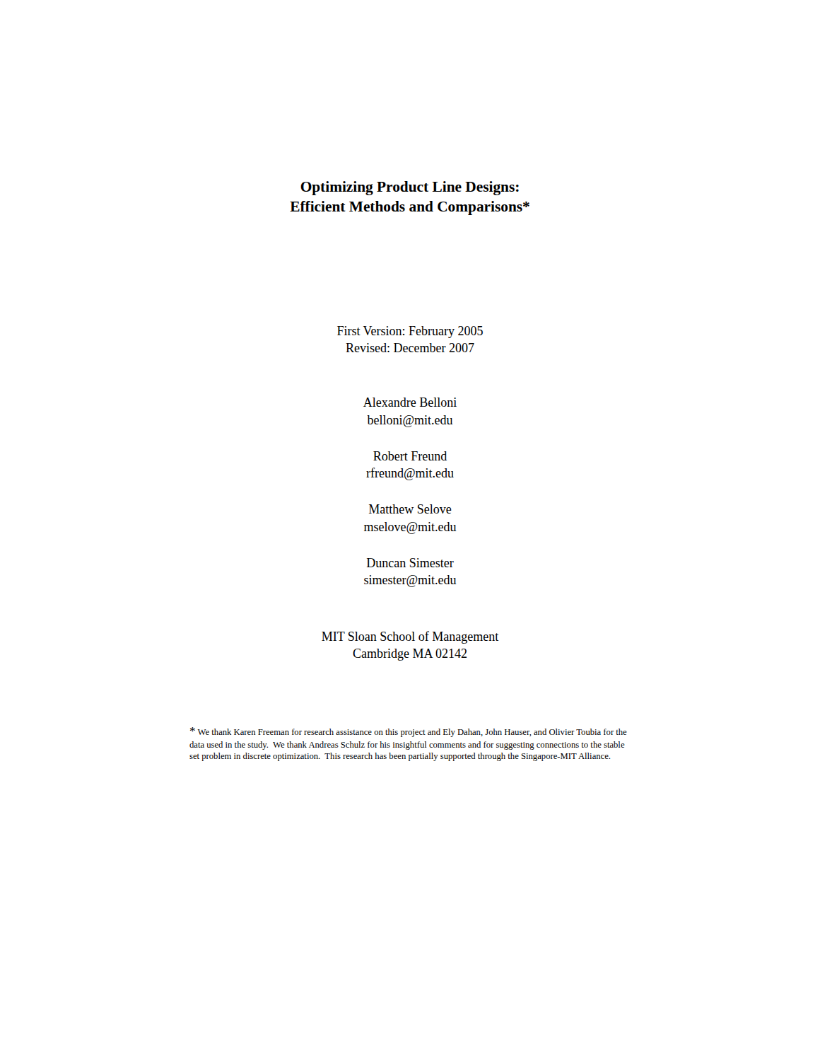Optimizing Product Line Designs:
Efficient Methods and Comparisons*
First Version: February 2005
Revised: December 2007
Alexandre Belloni belloni@mit.edu
Robert Freund rfreund@mit.edu
Matthew Selove mselove@mit.edu
Duncan Simester simester@mit.edu
MIT Sloan School of Management
Cambridge MA 02142
* We thank Karen Freeman for research assistance on this project and Ely Dahan, John Hauser, and Olivier Toubia for the data used in the study. We thank Andreas Schulz for his insightful comments and for suggesting connections to the stable set problem in discrete optimization. This research has been partially supported through the Singapore-MIT Alliance.